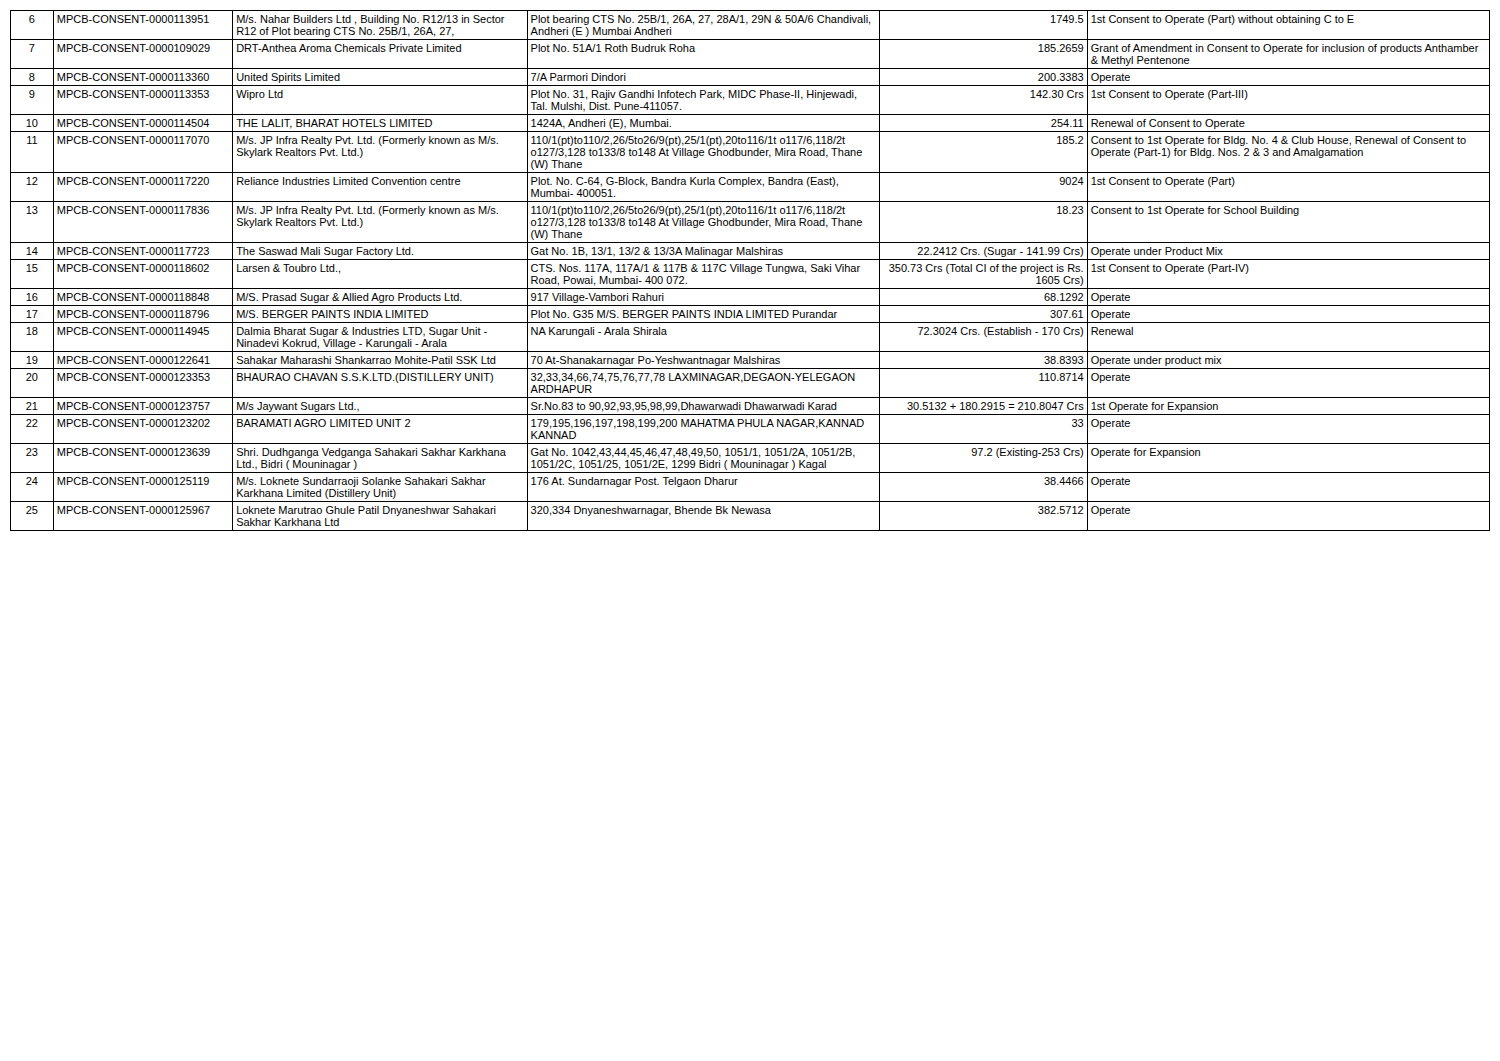| 6 | MPCB-CONSENT-0000113951 | M/s. Nahar Builders Ltd , Building No. R12/13 in Sector R12 of Plot bearing CTS No. 25B/1, 26A, 27, | Plot bearing CTS No. 25B/1, 26A, 27, 28A/1, 29N & 50A/6 Chandivali, Andheri (E ) Mumbai Andheri | 1749.5 | 1st Consent to Operate (Part) without obtaining C to E |
| 7 | MPCB-CONSENT-0000109029 | DRT-Anthea Aroma Chemicals Private Limited | Plot No. 51A/1 Roth Budruk Roha | 185.2659 | Grant of Amendment in Consent to Operate for inclusion of products Anthamber & Methyl Pentenone |
| 8 | MPCB-CONSENT-0000113360 | United Spirits Limited | 7/A Parmori Dindori | 200.3383 | Operate |
| 9 | MPCB-CONSENT-0000113353 | Wipro Ltd | Plot No. 31, Rajiv Gandhi Infotech Park, MIDC Phase-II, Hinjewadi, Tal. Mulshi, Dist. Pune-411057. | 142.30 Crs | 1st Consent to Operate (Part-III) |
| 10 | MPCB-CONSENT-0000114504 | THE LALIT, BHARAT HOTELS LIMITED | 1424A, Andheri (E), Mumbai. | 254.11 | Renewal of Consent to Operate |
| 11 | MPCB-CONSENT-0000117070 | M/s. JP Infra Realty Pvt. Ltd. (Formerly known as M/s. Skylark Realtors Pvt. Ltd.) | 110/1(pt)to110/2,26/5to26/9(pt),25/1(pt),20to116/1t o117/6,118/2t o127/3,128 to133/8 to148 At Village Ghodbunder, Mira Road, Thane (W) Thane | 185.2 | Consent to 1st Operate for Bldg. No. 4 & Club House, Renewal of Consent to Operate (Part-1) for Bldg. Nos. 2 & 3 and Amalgamation |
| 12 | MPCB-CONSENT-0000117220 | Reliance Industries Limited Convention centre | Plot. No. C-64, G-Block, Bandra Kurla Complex, Bandra (East), Mumbai- 400051. | 9024 | 1st Consent to Operate (Part) |
| 13 | MPCB-CONSENT-0000117836 | M/s. JP Infra Realty Pvt. Ltd. (Formerly known as M/s. Skylark Realtors Pvt. Ltd.) | 110/1(pt)to110/2,26/5to26/9(pt),25/1(pt),20to116/1t o117/6,118/2t o127/3,128 to133/8 to148 At Village Ghodbunder, Mira Road, Thane (W) Thane | 18.23 | Consent to 1st Operate for School Building |
| 14 | MPCB-CONSENT-0000117723 | The Saswad Mali Sugar Factory Ltd. | Gat No. 1B, 13/1, 13/2 & 13/3A Malinagar Malshiras | 22.2412 Crs. (Sugar - 141.99 Crs) | Operate under Product Mix |
| 15 | MPCB-CONSENT-0000118602 | Larsen & Toubro Ltd., | CTS. Nos. 117A, 117A/1 & 117B & 117C Village Tungwa, Saki Vihar Road, Powai, Mumbai- 400 072. | 350.73 Crs (Total CI of the project is Rs. 1605 Crs) | 1st Consent to Operate (Part-IV) |
| 16 | MPCB-CONSENT-0000118848 | M/S. Prasad Sugar & Allied Agro Products Ltd. | 917 Village-Vambori Rahuri | 68.1292 | Operate |
| 17 | MPCB-CONSENT-0000118796 | M/S. BERGER PAINTS INDIA LIMITED | Plot No. G35 M/S. BERGER PAINTS INDIA LIMITED Purandar | 307.61 | Operate |
| 18 | MPCB-CONSENT-0000114945 | Dalmia Bharat Sugar & Industries LTD, Sugar Unit - Ninadevi Kokrud, Village - Karungali - Arala | NA Karungali - Arala Shirala | 72.3024 Crs. (Establish - 170 Crs) | Renewal |
| 19 | MPCB-CONSENT-0000122641 | Sahakar Maharashi Shankarrao Mohite-Patil SSK Ltd | 70 At-Shanakarnagar Po-Yeshwantnagar Malshiras | 38.8393 | Operate under product mix |
| 20 | MPCB-CONSENT-0000123353 | BHAURAO CHAVAN S.S.K.LTD.(DISTILLERY UNIT) | 32,33,34,66,74,75,76,77,78 LAXMINAGAR,DEGAON-YELEGAON ARDHAPUR | 110.8714 | Operate |
| 21 | MPCB-CONSENT-0000123757 | M/s Jaywant Sugars Ltd., | Sr.No.83 to 90,92,93,95,98,99,Dhawarwadi Dhawarwadi Karad | 30.5132 + 180.2915 = 210.8047 Crs | 1st Operate for Expansion |
| 22 | MPCB-CONSENT-0000123202 | BARAMATI AGRO LIMITED UNIT 2 | 179,195,196,197,198,199,200 MAHATMA PHULA NAGAR,KANNAD KANNAD | 33 | Operate |
| 23 | MPCB-CONSENT-0000123639 | Shri. Dudhganga Vedganga Sahakari Sakhar Karkhana Ltd., Bidri ( Mouninagar ) | Gat No. 1042,43,44,45,46,47,48,49,50, 1051/1, 1051/2A, 1051/2B, 1051/2C, 1051/25, 1051/2E, 1299 Bidri ( Mouninagar ) Kagal | 97.2 (Existing-253 Crs) | Operate for Expansion |
| 24 | MPCB-CONSENT-0000125119 | M/s. Loknete Sundarraoji Solanke Sahakari Sakhar Karkhana Limited (Distillery Unit) | 176 At. Sundarnagar Post. Telgaon Dharur | 38.4466 | Operate |
| 25 | MPCB-CONSENT-0000125967 | Loknete Marutrao Ghule Patil Dnyaneshwar Sahakari Sakhar Karkhana Ltd | 320,334 Dnyaneshwarnagar, Bhende Bk Newasa | 382.5712 | Operate |